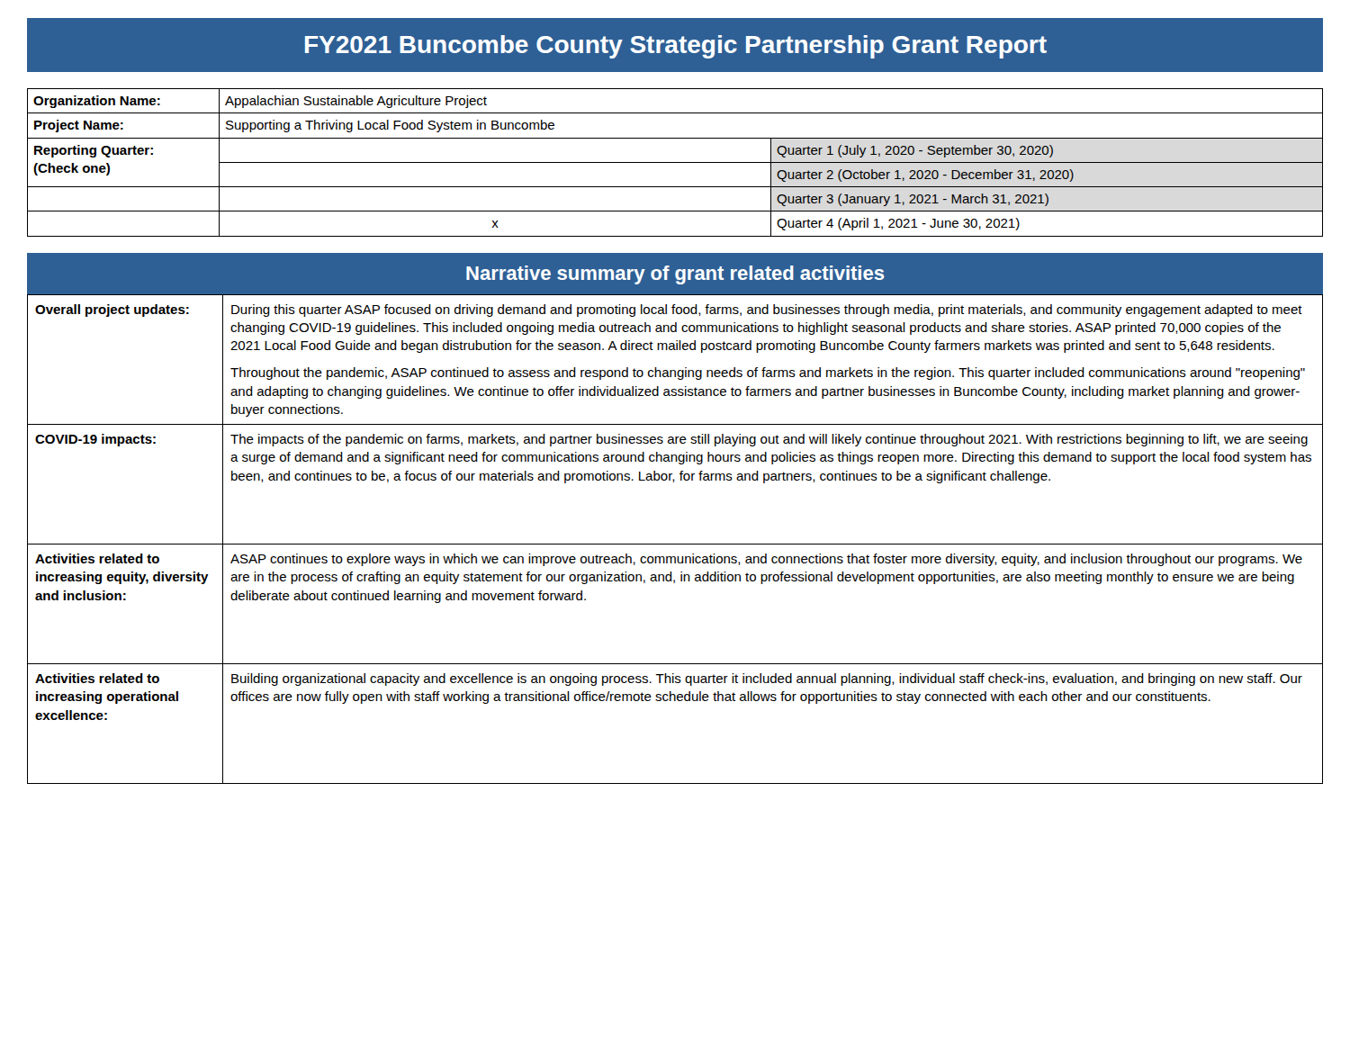FY2021 Buncombe County Strategic Partnership Grant Report
| Organization Name: | Appalachian Sustainable Agriculture Project |
| Project Name: | Supporting a Thriving Local Food System in Buncombe |
| Reporting Quarter: (Check one) | | Quarter 1 (July 1, 2020 - September 30, 2020) |
| | Quarter 2 (October 1, 2020 - December 31, 2020) |
| | | Quarter 3 (January 1, 2021 - March 31, 2021) |
| | x | Quarter 4 (April 1, 2021 - June 30, 2021) |
Narrative summary of grant related activities
| Overall project updates: | During this quarter ASAP focused on driving demand and promoting local food, farms, and businesses through media, print materials, and community engagement adapted to meet changing COVID-19 guidelines. This included ongoing media outreach and communications to highlight seasonal products and share stories. ASAP printed 70,000 copies of the 2021 Local Food Guide and began distrubution for the season. A direct mailed postcard promoting Buncombe County farmers markets was printed and sent to 5,648 residents. Throughout the pandemic, ASAP continued to assess and respond to changing needs of farms and markets in the region. This quarter included communications around "reopening" and adapting to changing guidelines. We continue to offer individualized assistance to farmers and partner businesses in Buncombe County, including market planning and grower-buyer connections. |
| COVID-19 impacts: | The impacts of the pandemic on farms, markets, and partner businesses are still playing out and will likely continue throughout 2021. With restrictions beginning to lift, we are seeing a surge of demand and a significant need for communications around changing hours and policies as things reopen more. Directing this demand to support the local food system has been, and continues to be, a focus of our materials and promotions. Labor, for farms and partners, continues to be a significant challenge. |
| Activities related to increasing equity, diversity and inclusion: | ASAP continues to explore ways in which we can improve outreach, communications, and connections that foster more diversity, equity, and inclusion throughout our programs. We are in the process of crafting an equity statement for our organization, and, in addition to professional development opportunities, are also meeting monthly to ensure we are being deliberate about continued learning and movement forward. |
| Activities related to increasing operational excellence: | Building organizational capacity and excellence is an ongoing process. This quarter it included annual planning, individual staff check-ins, evaluation, and bringing on new staff. Our offices are now fully open with staff working a transitional office/remote schedule that allows for opportunities to stay connected with each other and our constituents. |